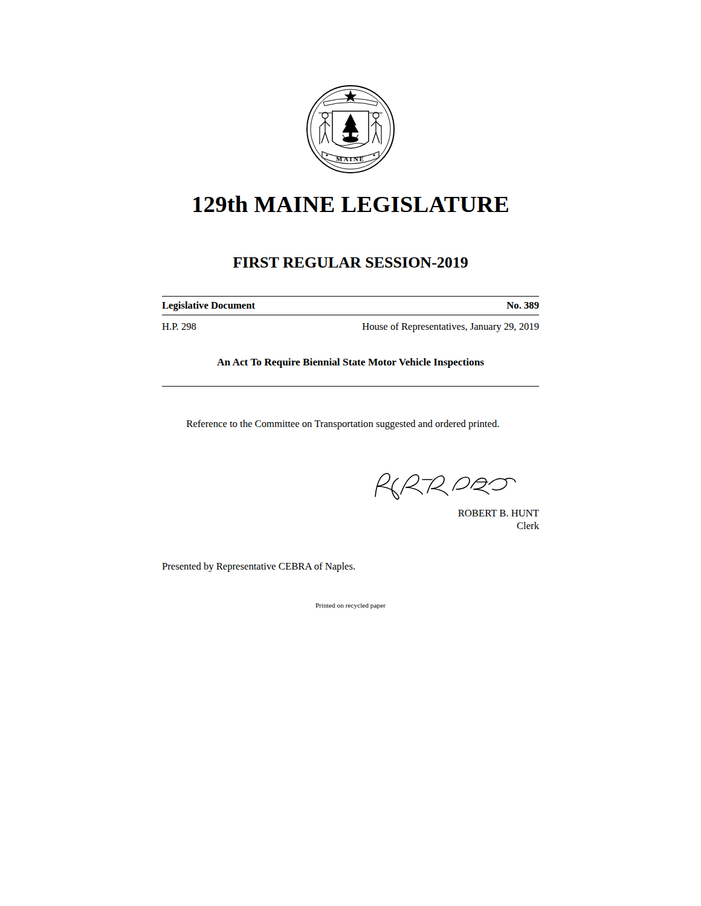MAINE
129th MAINE LEGISLATURE
FIRST REGULAR SESSION-2019
Legislative Document No. 389
H.P. 298 House of Representatives, January 29, 2019
An Act To Require Biennial State Motor Vehicle Inspections
Reference to the Committee on Transportation suggested and ordered printed.
ROBERT B. HUNT
Clerk
Presented by Representative CEBRA of Naples.
Printed on recycled paper